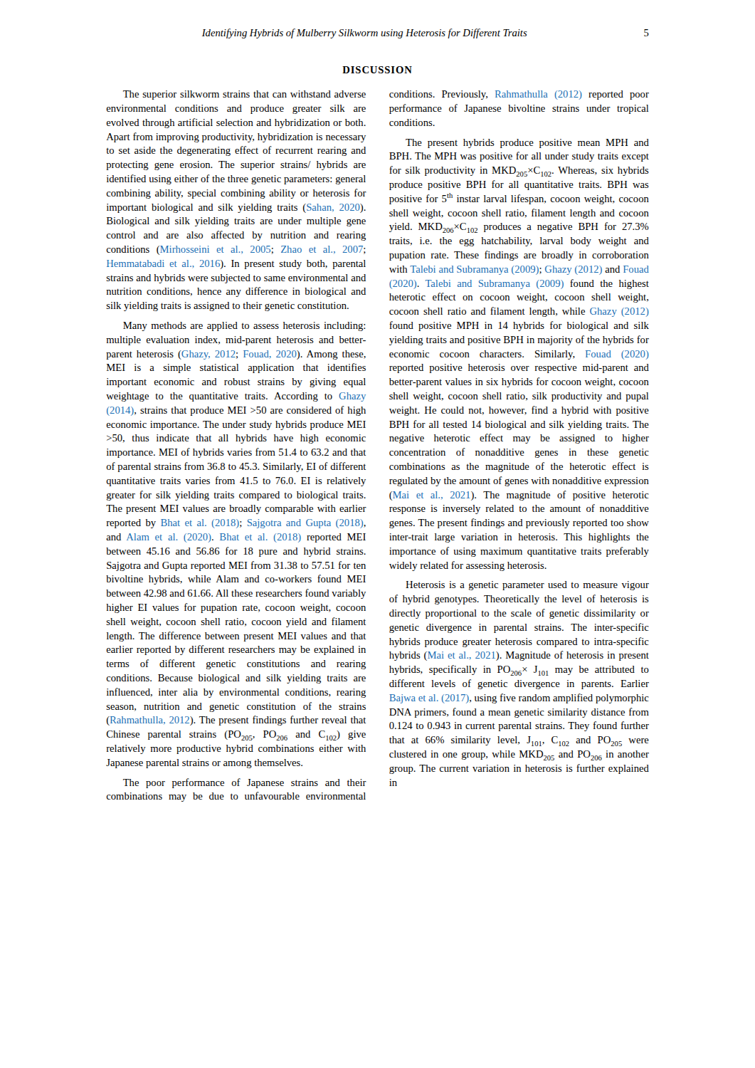Identifying Hybrids of Mulberry Silkworm using Heterosis for Different Traits
5
DISCUSSION
The superior silkworm strains that can withstand adverse environmental conditions and produce greater silk are evolved through artificial selection and hybridization or both. Apart from improving productivity, hybridization is necessary to set aside the degenerating effect of recurrent rearing and protecting gene erosion. The superior strains/ hybrids are identified using either of the three genetic parameters: general combining ability, special combining ability or heterosis for important biological and silk yielding traits (Sahan, 2020). Biological and silk yielding traits are under multiple gene control and are also affected by nutrition and rearing conditions (Mirhosseini et al., 2005; Zhao et al., 2007; Hemmatabadi et al., 2016). In present study both, parental strains and hybrids were subjected to same environmental and nutrition conditions, hence any difference in biological and silk yielding traits is assigned to their genetic constitution.
Many methods are applied to assess heterosis including: multiple evaluation index, mid-parent heterosis and better-parent heterosis (Ghazy, 2012; Fouad, 2020). Among these, MEI is a simple statistical application that identifies important economic and robust strains by giving equal weightage to the quantitative traits. According to Ghazy (2014), strains that produce MEI >50 are considered of high economic importance. The under study hybrids produce MEI >50, thus indicate that all hybrids have high economic importance. MEI of hybrids varies from 51.4 to 63.2 and that of parental strains from 36.8 to 45.3. Similarly, EI of different quantitative traits varies from 41.5 to 76.0. EI is relatively greater for silk yielding traits compared to biological traits. The present MEI values are broadly comparable with earlier reported by Bhat et al. (2018); Sajgotra and Gupta (2018), and Alam et al. (2020). Bhat et al. (2018) reported MEI between 45.16 and 56.86 for 18 pure and hybrid strains. Sajgotra and Gupta reported MEI from 31.38 to 57.51 for ten bivoltine hybrids, while Alam and co-workers found MEI between 42.98 and 61.66. All these researchers found variably higher EI values for pupation rate, cocoon weight, cocoon shell weight, cocoon shell ratio, cocoon yield and filament length. The difference between present MEI values and that earlier reported by different researchers may be explained in terms of different genetic constitutions and rearing conditions. Because biological and silk yielding traits are influenced, inter alia by environmental conditions, rearing season, nutrition and genetic constitution of the strains (Rahmathulla, 2012). The present findings further reveal that Chinese parental strains (PO205, PO206 and C102) give relatively more productive hybrid combinations either with Japanese parental strains or among themselves.
The poor performance of Japanese strains and their combinations may be due to unfavourable environmental conditions. Previously, Rahmathulla (2012) reported poor performance of Japanese bivoltine strains under tropical conditions.
The present hybrids produce positive mean MPH and BPH. The MPH was positive for all under study traits except for silk productivity in MKD205×C102. Whereas, six hybrids produce positive BPH for all quantitative traits. BPH was positive for 5th instar larval lifespan, cocoon weight, cocoon shell weight, cocoon shell ratio, filament length and cocoon yield. MKD206×C102 produces a negative BPH for 27.3% traits, i.e. the egg hatchability, larval body weight and pupation rate. These findings are broadly in corroboration with Talebi and Subramanya (2009); Ghazy (2012) and Fouad (2020). Talebi and Subramanya (2009) found the highest heterotic effect on cocoon weight, cocoon shell weight, cocoon shell ratio and filament length, while Ghazy (2012) found positive MPH in 14 hybrids for biological and silk yielding traits and positive BPH in majority of the hybrids for economic cocoon characters. Similarly, Fouad (2020) reported positive heterosis over respective mid-parent and better-parent values in six hybrids for cocoon weight, cocoon shell weight, cocoon shell ratio, silk productivity and pupal weight. He could not, however, find a hybrid with positive BPH for all tested 14 biological and silk yielding traits. The negative heterotic effect may be assigned to higher concentration of nonadditive genes in these genetic combinations as the magnitude of the heterotic effect is regulated by the amount of genes with nonadditive expression (Mai et al., 2021). The magnitude of positive heterotic response is inversely related to the amount of nonadditive genes. The present findings and previously reported too show inter-trait large variation in heterosis. This highlights the importance of using maximum quantitative traits preferably widely related for assessing heterosis.
Heterosis is a genetic parameter used to measure vigour of hybrid genotypes. Theoretically the level of heterosis is directly proportional to the scale of genetic dissimilarity or genetic divergence in parental strains. The inter-specific hybrids produce greater heterosis compared to intra-specific hybrids (Mai et al., 2021). Magnitude of heterosis in present hybrids, specifically in PO206× J101 may be attributed to different levels of genetic divergence in parents. Earlier Bajwa et al. (2017), using five random amplified polymorphic DNA primers, found a mean genetic similarity distance from 0.124 to 0.943 in current parental strains. They found further that at 66% similarity level, J101, C102 and PO205 were clustered in one group, while MKD205 and PO206 in another group. The current variation in heterosis is further explained in